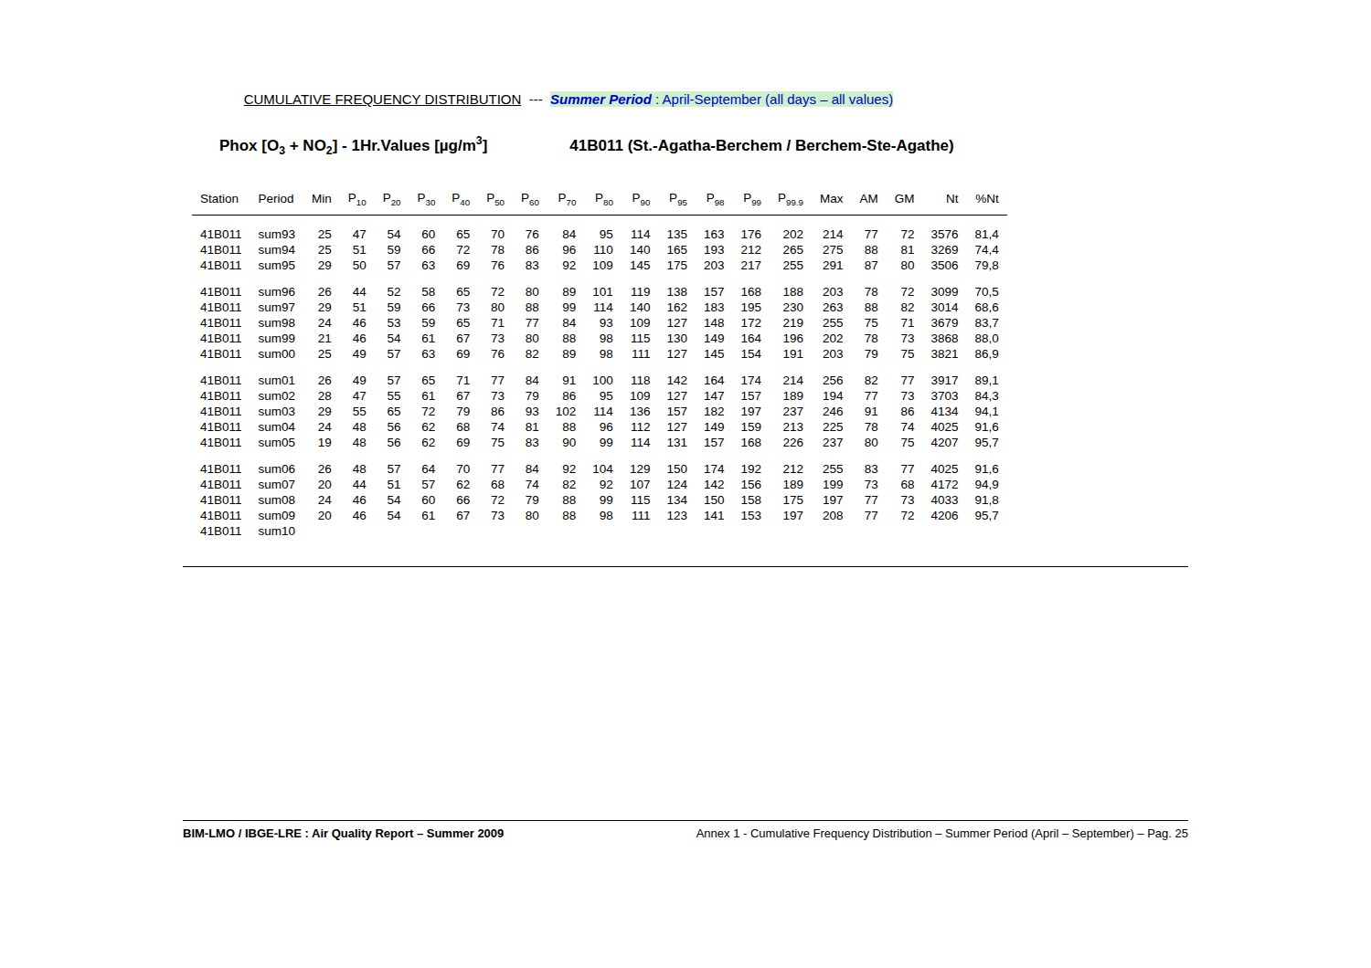CUMULATIVE FREQUENCY DISTRIBUTION --- Summer Period : April-September (all days – all values)
Phox [O3 + NO2] - 1Hr.Values [µg/m3]41B011 (St.-Agatha-Berchem / Berchem-Ste-Agathe)
| Station | Period | Min | P 10 | P 20 | P 30 | P 40 | P 50 | P 60 | P 70 | P 80 | P 90 | P 95 | P 98 | P 99 | P 99.9 | Max | AM | GM | Nt | %Nt |
| --- | --- | --- | --- | --- | --- | --- | --- | --- | --- | --- | --- | --- | --- | --- | --- | --- | --- | --- | --- | --- |
| 41B011 | sum93 | 25 | 47 | 54 | 60 | 65 | 70 | 76 | 84 | 95 | 114 | 135 | 163 | 176 | 202 | 214 | 77 | 72 | 3576 | 81,4 |
| 41B011 | sum94 | 25 | 51 | 59 | 66 | 72 | 78 | 86 | 96 | 110 | 140 | 165 | 193 | 212 | 265 | 275 | 88 | 81 | 3269 | 74,4 |
| 41B011 | sum95 | 29 | 50 | 57 | 63 | 69 | 76 | 83 | 92 | 109 | 145 | 175 | 203 | 217 | 255 | 291 | 87 | 80 | 3506 | 79,8 |
| 41B011 | sum96 | 26 | 44 | 52 | 58 | 65 | 72 | 80 | 89 | 101 | 119 | 138 | 157 | 168 | 188 | 203 | 78 | 72 | 3099 | 70,5 |
| 41B011 | sum97 | 29 | 51 | 59 | 66 | 73 | 80 | 88 | 99 | 114 | 140 | 162 | 183 | 195 | 230 | 263 | 88 | 82 | 3014 | 68,6 |
| 41B011 | sum98 | 24 | 46 | 53 | 59 | 65 | 71 | 77 | 84 | 93 | 109 | 127 | 148 | 172 | 219 | 255 | 75 | 71 | 3679 | 83,7 |
| 41B011 | sum99 | 21 | 46 | 54 | 61 | 67 | 73 | 80 | 88 | 98 | 115 | 130 | 149 | 164 | 196 | 202 | 78 | 73 | 3868 | 88,0 |
| 41B011 | sum00 | 25 | 49 | 57 | 63 | 69 | 76 | 82 | 89 | 98 | 111 | 127 | 145 | 154 | 191 | 203 | 79 | 75 | 3821 | 86,9 |
| 41B011 | sum01 | 26 | 49 | 57 | 65 | 71 | 77 | 84 | 91 | 100 | 118 | 142 | 164 | 174 | 214 | 256 | 82 | 77 | 3917 | 89,1 |
| 41B011 | sum02 | 28 | 47 | 55 | 61 | 67 | 73 | 79 | 86 | 95 | 109 | 127 | 147 | 157 | 189 | 194 | 77 | 73 | 3703 | 84,3 |
| 41B011 | sum03 | 29 | 55 | 65 | 72 | 79 | 86 | 93 | 102 | 114 | 136 | 157 | 182 | 197 | 237 | 246 | 91 | 86 | 4134 | 94,1 |
| 41B011 | sum04 | 24 | 48 | 56 | 62 | 68 | 74 | 81 | 88 | 96 | 112 | 127 | 149 | 159 | 213 | 225 | 78 | 74 | 4025 | 91,6 |
| 41B011 | sum05 | 19 | 48 | 56 | 62 | 69 | 75 | 83 | 90 | 99 | 114 | 131 | 157 | 168 | 226 | 237 | 80 | 75 | 4207 | 95,7 |
| 41B011 | sum06 | 26 | 48 | 57 | 64 | 70 | 77 | 84 | 92 | 104 | 129 | 150 | 174 | 192 | 212 | 255 | 83 | 77 | 4025 | 91,6 |
| 41B011 | sum07 | 20 | 44 | 51 | 57 | 62 | 68 | 74 | 82 | 92 | 107 | 124 | 142 | 156 | 189 | 199 | 73 | 68 | 4172 | 94,9 |
| 41B011 | sum08 | 24 | 46 | 54 | 60 | 66 | 72 | 79 | 88 | 99 | 115 | 134 | 150 | 158 | 175 | 197 | 77 | 73 | 4033 | 91,8 |
| 41B011 | sum09 | 20 | 46 | 54 | 61 | 67 | 73 | 80 | 88 | 98 | 111 | 123 | 141 | 153 | 197 | 208 | 77 | 72 | 4206 | 95,7 |
| 41B011 | sum10 | | | | | | | | | | | | | | | | | | | |
BIM-LMO / IBGE-LRE : Air Quality Report – Summer 2009
Annex 1 - Cumulative Frequency Distribution – Summer Period (April – September) – Pag. 25